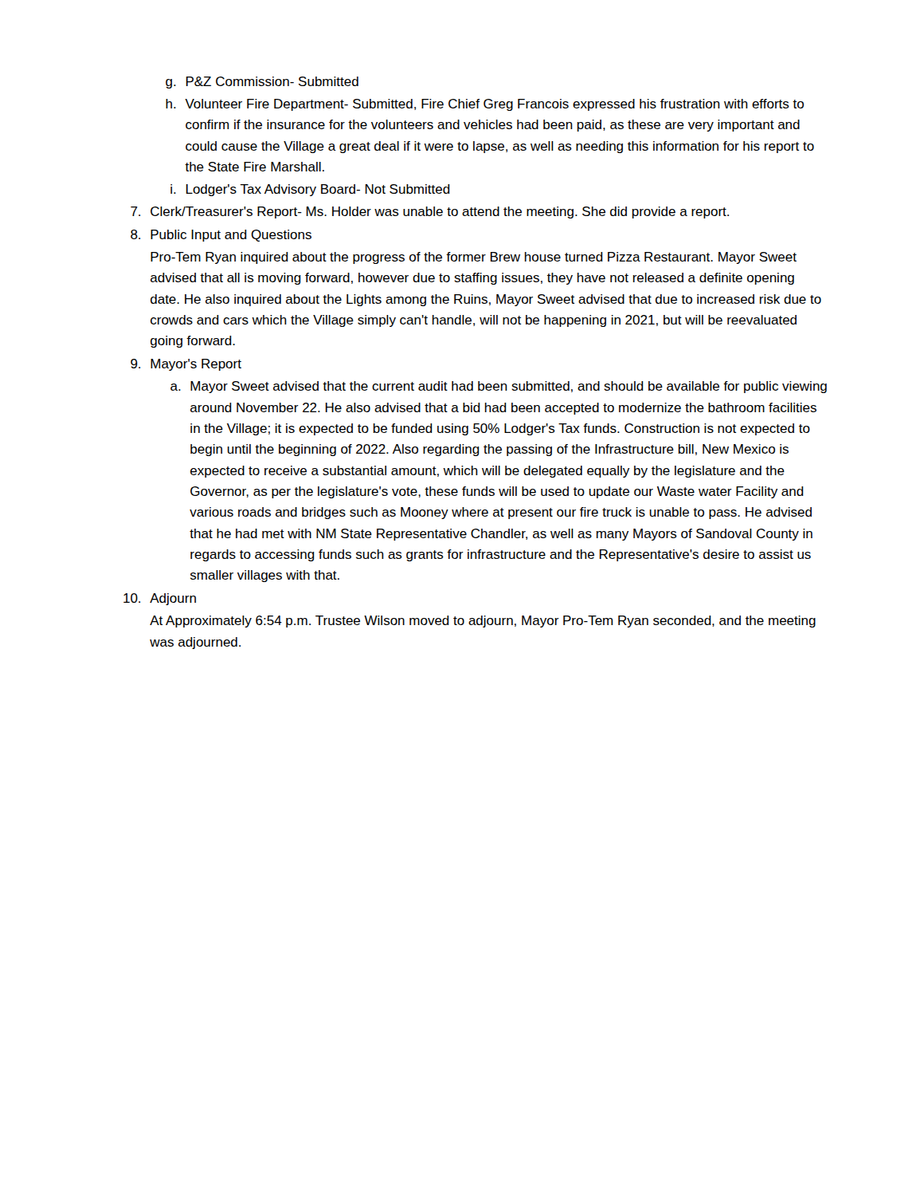P&Z Commission- Submitted
Volunteer Fire Department- Submitted, Fire Chief Greg Francois expressed his frustration with efforts to confirm if the insurance for the volunteers and vehicles had been paid, as these are very important and could cause the Village a great deal if it were to lapse, as well as needing this information for his report to the State Fire Marshall.
Lodger's Tax Advisory Board- Not Submitted
Clerk/Treasurer's Report- Ms. Holder was unable to attend the meeting. She did provide a report.
Public Input and Questions
Pro-Tem Ryan inquired about the progress of the former Brew house turned Pizza Restaurant. Mayor Sweet advised that all is moving forward, however due to staffing issues, they have not released a definite opening date. He also inquired about the Lights among the Ruins, Mayor Sweet advised that due to increased risk due to crowds and cars which the Village simply can't handle, will not be happening in 2021, but will be reevaluated going forward.
Mayor's Report
Mayor Sweet advised that the current audit had been submitted, and should be available for public viewing around November 22. He also advised that a bid had been accepted to modernize the bathroom facilities in the Village; it is expected to be funded using 50% Lodger's Tax funds. Construction is not expected to begin until the beginning of 2022. Also regarding the passing of the Infrastructure bill, New Mexico is expected to receive a substantial amount, which will be delegated equally by the legislature and the Governor, as per the legislature's vote, these funds will be used to update our Waste water Facility and various roads and bridges such as Mooney where at present our fire truck is unable to pass. He advised that he had met with NM State Representative Chandler, as well as many Mayors of Sandoval County in regards to accessing funds such as grants for infrastructure and the Representative's desire to assist us smaller villages with that.
Adjourn
At Approximately 6:54 p.m. Trustee Wilson moved to adjourn, Mayor Pro-Tem Ryan seconded, and the meeting was adjourned.